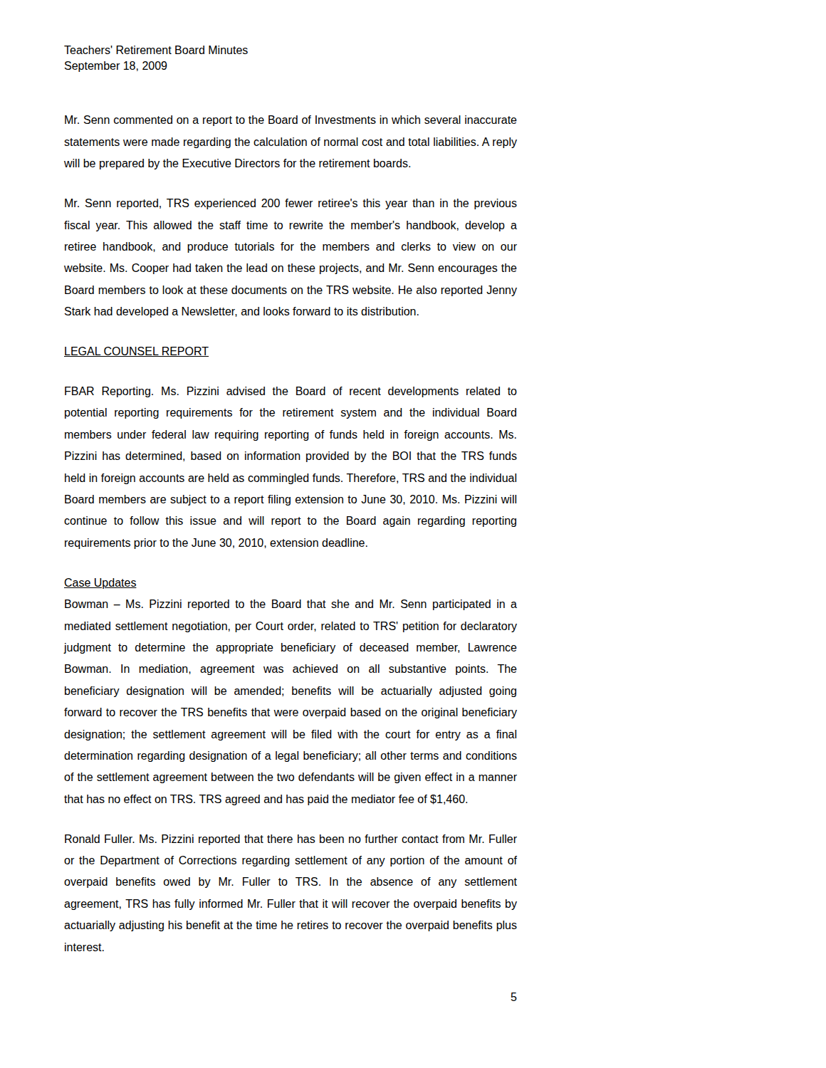Teachers' Retirement Board Minutes
September 18, 2009
Mr. Senn commented on a report to the Board of Investments in which several inaccurate statements were made regarding the calculation of normal cost and total liabilities. A reply will be prepared by the Executive Directors for the retirement boards.
Mr. Senn reported, TRS experienced 200 fewer retiree's this year than in the previous fiscal year. This allowed the staff time to rewrite the member's handbook, develop a retiree handbook, and produce tutorials for the members and clerks to view on our website. Ms. Cooper had taken the lead on these projects, and Mr. Senn encourages the Board members to look at these documents on the TRS website. He also reported Jenny Stark had developed a Newsletter, and looks forward to its distribution.
LEGAL COUNSEL REPORT
FBAR Reporting. Ms. Pizzini advised the Board of recent developments related to potential reporting requirements for the retirement system and the individual Board members under federal law requiring reporting of funds held in foreign accounts. Ms. Pizzini has determined, based on information provided by the BOI that the TRS funds held in foreign accounts are held as commingled funds. Therefore, TRS and the individual Board members are subject to a report filing extension to June 30, 2010. Ms. Pizzini will continue to follow this issue and will report to the Board again regarding reporting requirements prior to the June 30, 2010, extension deadline.
Case Updates
Bowman – Ms. Pizzini reported to the Board that she and Mr. Senn participated in a mediated settlement negotiation, per Court order, related to TRS' petition for declaratory judgment to determine the appropriate beneficiary of deceased member, Lawrence Bowman. In mediation, agreement was achieved on all substantive points. The beneficiary designation will be amended; benefits will be actuarially adjusted going forward to recover the TRS benefits that were overpaid based on the original beneficiary designation; the settlement agreement will be filed with the court for entry as a final determination regarding designation of a legal beneficiary; all other terms and conditions of the settlement agreement between the two defendants will be given effect in a manner that has no effect on TRS. TRS agreed and has paid the mediator fee of $1,460.
Ronald Fuller. Ms. Pizzini reported that there has been no further contact from Mr. Fuller or the Department of Corrections regarding settlement of any portion of the amount of overpaid benefits owed by Mr. Fuller to TRS. In the absence of any settlement agreement, TRS has fully informed Mr. Fuller that it will recover the overpaid benefits by actuarially adjusting his benefit at the time he retires to recover the overpaid benefits plus interest.
5